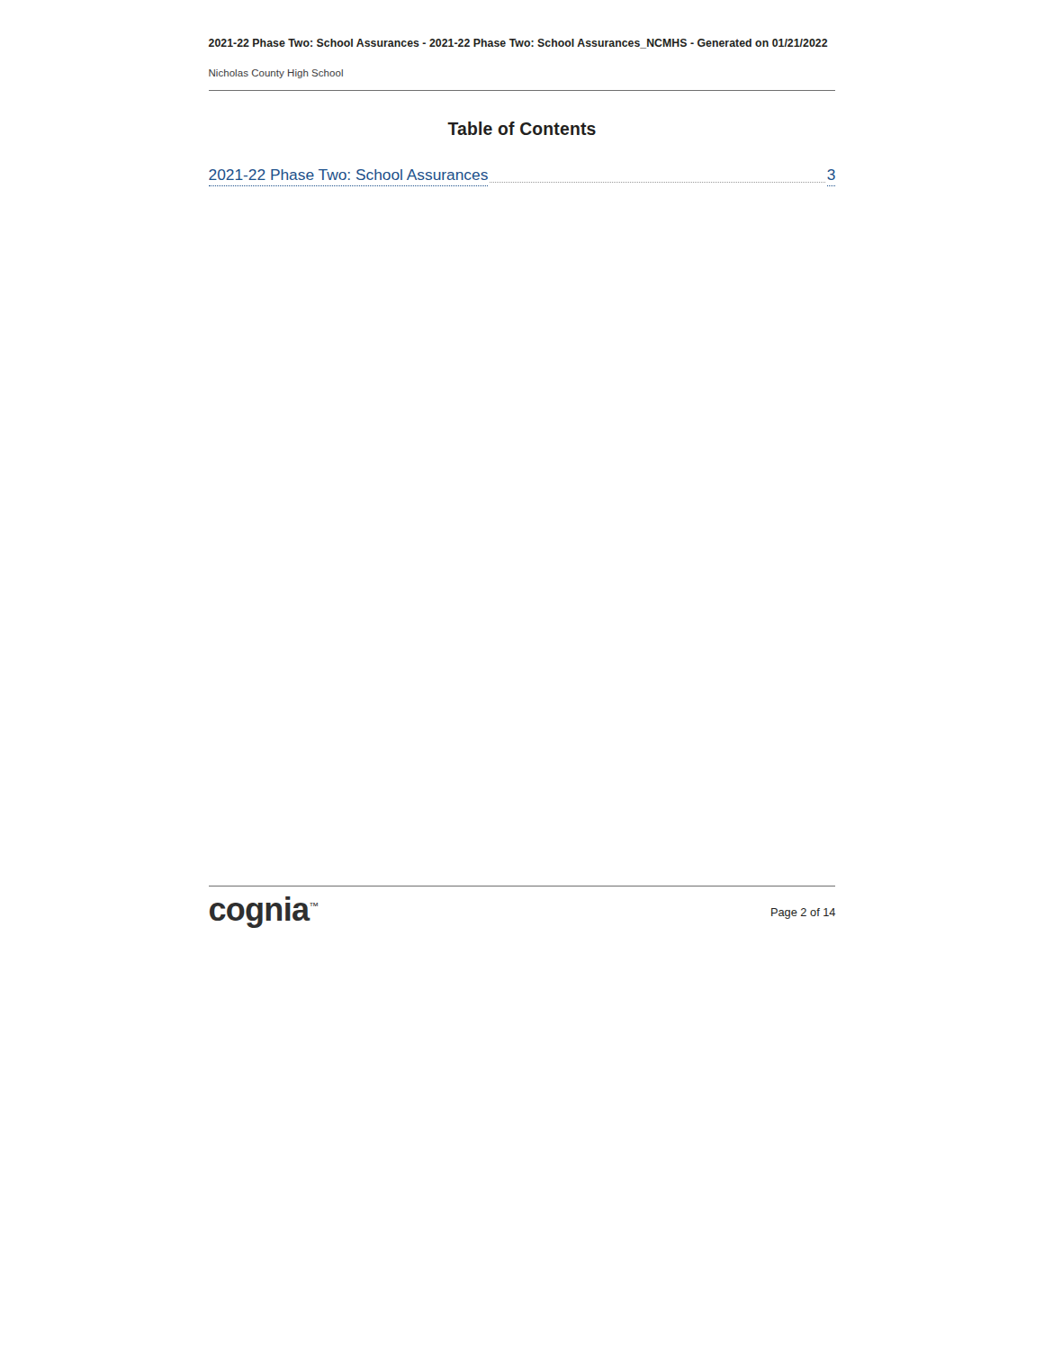2021-22 Phase Two: School Assurances - 2021-22 Phase Two: School Assurances_NCMHS - Generated on 01/21/2022
Nicholas County High School
Table of Contents
2021-22 Phase Two: School Assurances 3
cognia™
Page 2 of 14